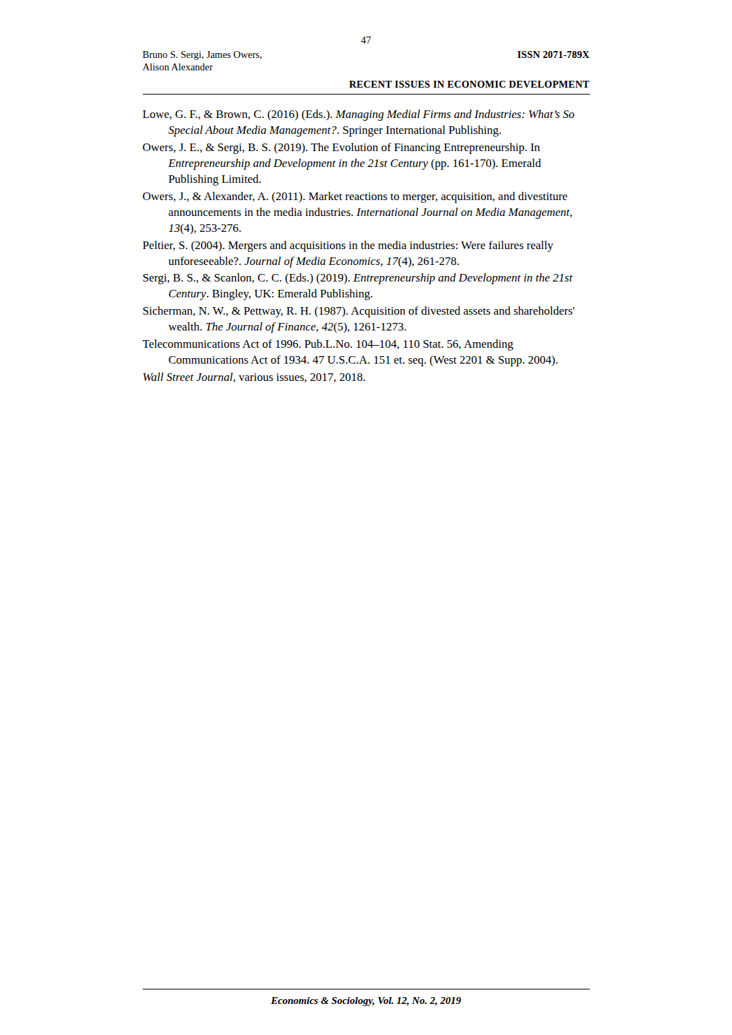47
Bruno S. Sergi, James Owers,
Alison Alexander
ISSN 2071-789X
RECENT ISSUES IN ECONOMIC DEVELOPMENT
Lowe, G. F., & Brown, C. (2016) (Eds.). Managing Medial Firms and Industries: What’s So Special About Media Management?. Springer International Publishing.
Owers, J. E., & Sergi, B. S. (2019). The Evolution of Financing Entrepreneurship. In Entrepreneurship and Development in the 21st Century (pp. 161-170). Emerald Publishing Limited.
Owers, J., & Alexander, A. (2011). Market reactions to merger, acquisition, and divestiture announcements in the media industries. International Journal on Media Management, 13(4), 253-276.
Peltier, S. (2004). Mergers and acquisitions in the media industries: Were failures really unforeseeable?. Journal of Media Economics, 17(4), 261-278.
Sergi, B. S., & Scanlon, C. C. (Eds.) (2019). Entrepreneurship and Development in the 21st Century. Bingley, UK: Emerald Publishing.
Sicherman, N. W., & Pettway, R. H. (1987). Acquisition of divested assets and shareholders' wealth. The Journal of Finance, 42(5), 1261-1273.
Telecommunications Act of 1996. Pub.L.No. 104–104, 110 Stat. 56, Amending Communications Act of 1934. 47 U.S.C.A. 151 et. seq. (West 2201 & Supp. 2004).
Wall Street Journal, various issues, 2017, 2018.
Economics & Sociology, Vol. 12, No. 2, 2019